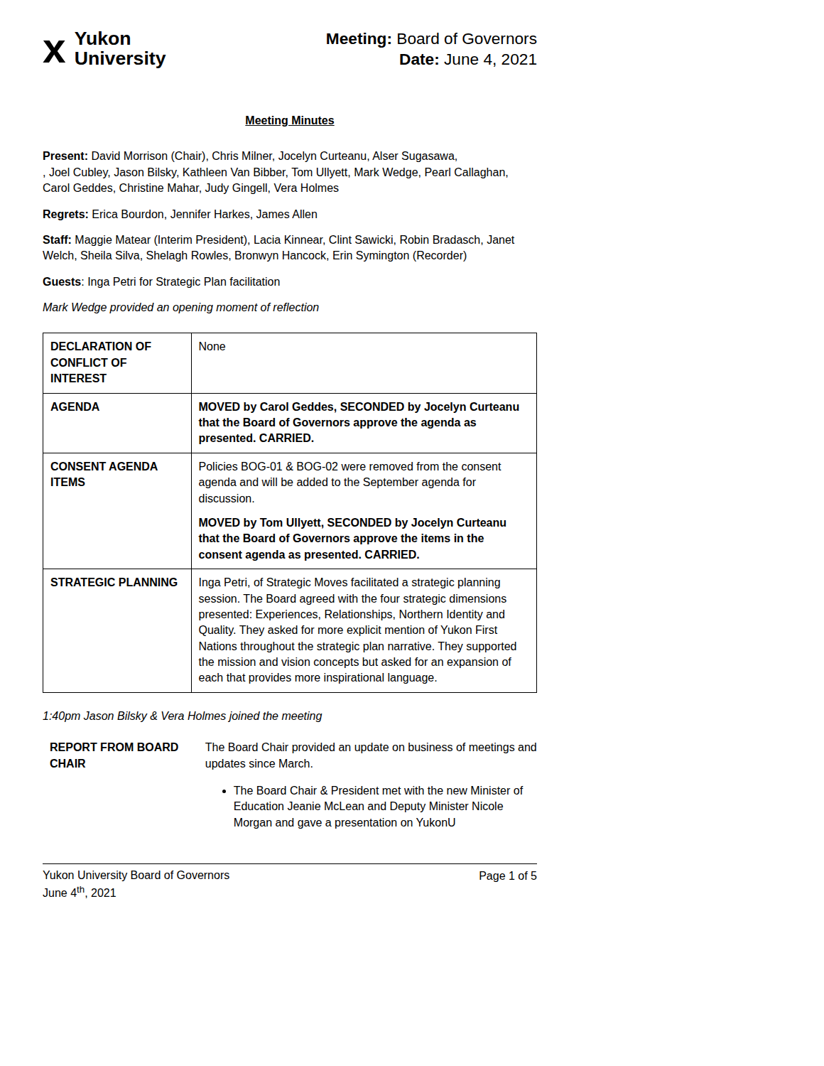x
Yukon
University
Meeting: Board of Governors
Date: June 4, 2021
Meeting Minutes
Present: David Morrison (Chair), Chris Milner, Jocelyn Curteanu, Alser Sugasawa,
, Joel Cubley, Jason Bilsky, Kathleen Van Bibber, Tom Ullyett, Mark Wedge, Pearl Callaghan, Carol Geddes, Christine Mahar, Judy Gingell, Vera Holmes
Regrets: Erica Bourdon, Jennifer Harkes, James Allen
Staff: Maggie Matear (Interim President), Lacia Kinnear, Clint Sawicki, Robin Bradasch, Janet Welch, Sheila Silva, Shelagh Rowles, Bronwyn Hancock, Erin Symington (Recorder)
Guests: Inga Petri for Strategic Plan facilitation
Mark Wedge provided an opening moment of reflection
| Declaration of Conflict of Interest | None |
| Agenda | MOVED by Carol Geddes, SECONDED by Jocelyn Curteanu that the Board of Governors approve the agenda as presented. CARRIED. |
| Consent Agenda Items | Policies BOG-01 & BOG-02 were removed from the consent agenda and will be added to the September agenda for discussion. MOVED by Tom Ullyett, SECONDED by Jocelyn Curteanu that the Board of Governors approve the items in the consent agenda as presented. CARRIED. |
| Strategic Planning | Inga Petri, of Strategic Moves facilitated a strategic planning session. The Board agreed with the four strategic dimensions presented: Experiences, Relationships, Northern Identity and Quality. They asked for more explicit mention of Yukon First Nations throughout the strategic plan narrative. They supported the mission and vision concepts but asked for an expansion of each that provides more inspirational language. |
1:40pm Jason Bilsky & Vera Holmes joined the meeting
Report from Board Chair
The Board Chair provided an update on business of meetings and updates since March.
The Board Chair & President met with the new Minister of Education Jeanie McLean and Deputy Minister Nicole Morgan and gave a presentation on YukonU
Yukon University Board of Governors
June 4th, 2021
Page 1 of 5